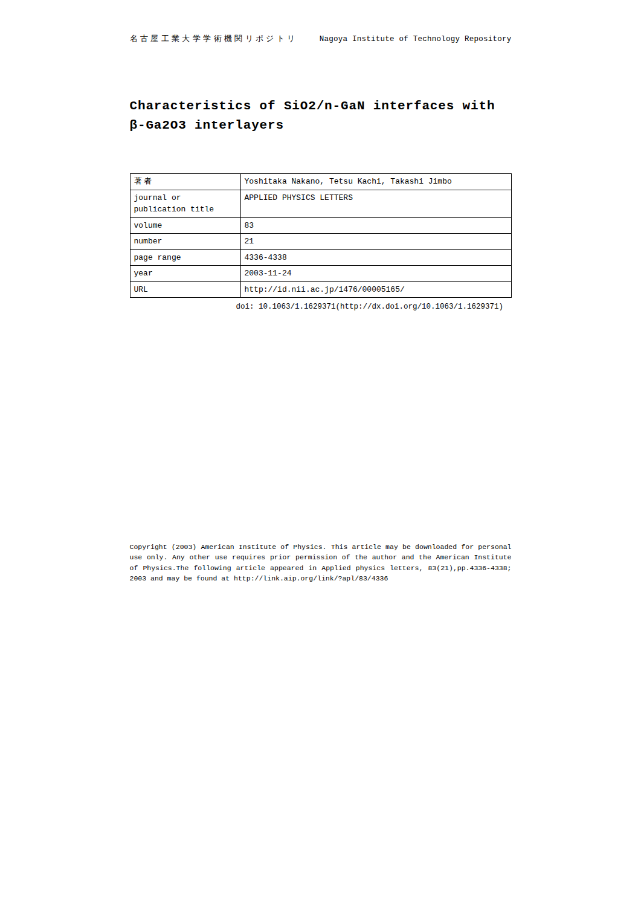名古屋工業大学学術機関リポジトリ Nagoya Institute of Technology Repository
Characteristics of SiO2/n-GaN interfaces with
β-Ga2O3 interlayers
| 著者 | Yoshitaka Nakano, Tetsu Kachi, Takashi Jimbo |
| journal or publication title | APPLIED PHYSICS LETTERS |
| volume | 83 |
| number | 21 |
| page range | 4336-4338 |
| year | 2003-11-24 |
| URL | http://id.nii.ac.jp/1476/00005165/ |
doi: 10.1063/1.1629371(http://dx.doi.org/10.1063/1.1629371)
Copyright (2003) American Institute of Physics. This article may be downloaded for personal use only. Any other use requires prior permission of the author and the American Institute of Physics.The following article appeared in Applied physics letters, 83(21),pp.4336-4338; 2003 and may be found at http://link.aip.org/link/?apl/83/4336